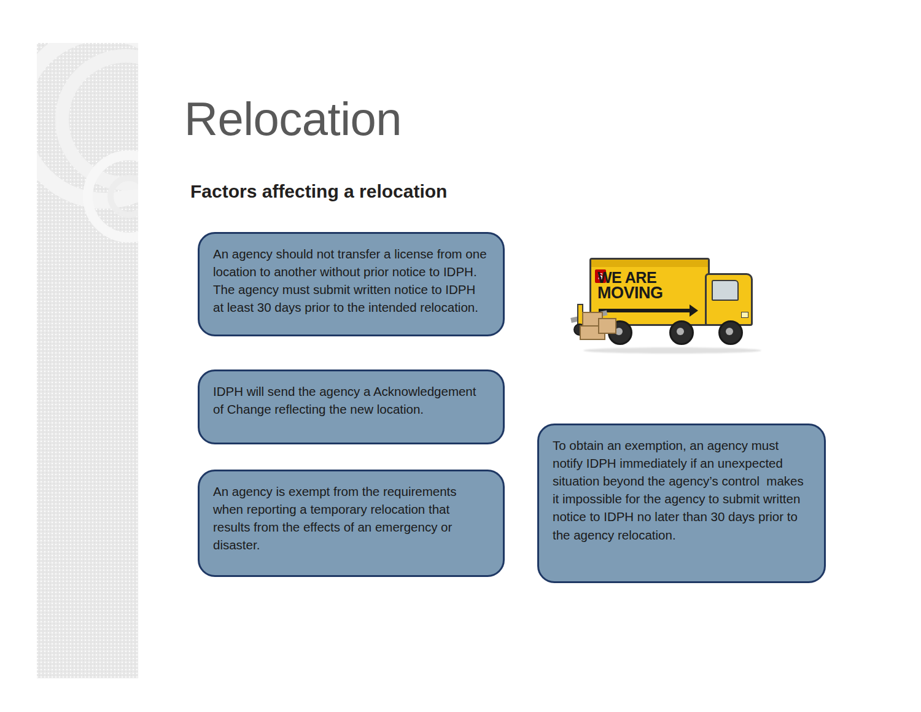Relocation
Factors affecting a relocation
An agency should not transfer a license from one location to another without prior notice to IDPH. The agency must submit written notice to IDPH at least 30 days prior to the intended relocation.
IDPH will send the agency a Acknowledgement of Change reflecting the new location.
An agency is exempt from the requirements when reporting a temporary relocation that results from the effects of an emergency or disaster.
To obtain an exemption, an agency must notify IDPH immediately if an unexpected situation beyond the agency’s control makes it impossible for the agency to submit written notice to IDPH no later than 30 days prior to the agency relocation.
S
WE ARE MOVING